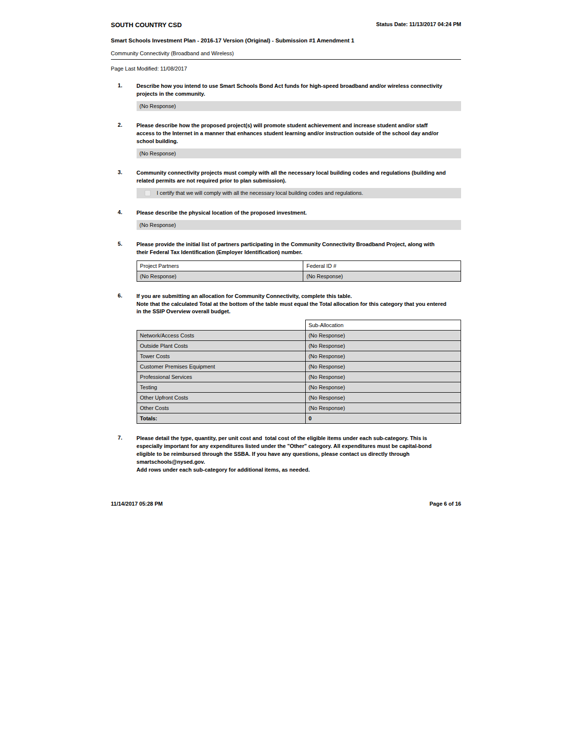SOUTH COUNTRY CSD
Status Date: 11/13/2017 04:24 PM
Smart Schools Investment Plan - 2016-17 Version (Original) - Submission #1 Amendment 1
Community Connectivity (Broadband and Wireless)
Page Last Modified: 11/08/2017
Describe how you intend to use Smart Schools Bond Act funds for high-speed broadband and/or wireless connectivity projects in the community.
(No Response)
Please describe how the proposed project(s) will promote student achievement and increase student and/or staff access to the Internet in a manner that enhances student learning and/or instruction outside of the school day and/or school building.
(No Response)
Community connectivity projects must comply with all the necessary local building codes and regulations (building and related permits are not required prior to plan submission).
I certify that we will comply with all the necessary local building codes and regulations.
Please describe the physical location of the proposed investment.
(No Response)
Please provide the initial list of partners participating in the Community Connectivity Broadband Project, along with their Federal Tax Identification (Employer Identification) number.
| Project Partners | Federal ID # |
| --- | --- |
| (No Response) | (No Response) |
If you are submitting an allocation for Community Connectivity, complete this table.
Note that the calculated Total at the bottom of the table must equal the Total allocation for this category that you entered in the SSIP Overview overall budget.
| | Sub-Allocation |
| --- | --- |
| Network/Access Costs | (No Response) |
| Outside Plant Costs | (No Response) |
| Tower Costs | (No Response) |
| Customer Premises Equipment | (No Response) |
| Professional Services | (No Response) |
| Testing | (No Response) |
| Other Upfront Costs | (No Response) |
| Other Costs | (No Response) |
| Totals: | 0 |
Please detail the type, quantity, per unit cost and total cost of the eligible items under each sub-category. This is especially important for any expenditures listed under the "Other" category. All expenditures must be capital-bond eligible to be reimbursed through the SSBA. If you have any questions, please contact us directly through smartschools@nysed.gov.
Add rows under each sub-category for additional items, as needed.
11/14/2017 05:28 PM
Page 6 of 16